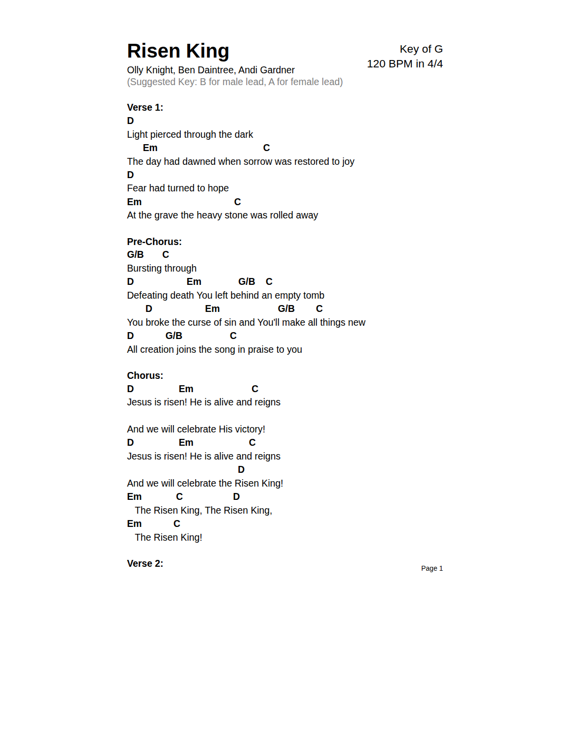Risen King
Olly Knight, Ben Daintree, Andi Gardner
(Suggested Key: B for male lead, A for female lead)
Key of G
120 BPM in 4/4
Verse 1:
D
Light pierced through the dark
      Em                                        C
The day had dawned when sorrow was restored to joy
D
Fear had turned to hope
Em                                   C
At the grave the heavy stone was rolled away
Pre-Chorus:
G/B       C
Bursting through
D                    Em              G/B    C
Defeating death You left behind an empty tomb
       D                    Em                      G/B        C
You broke the curse of sin and You'll make all things new
D            G/B                  C
All creation joins the song in praise to you
Chorus:
D                 Em                      C
Jesus is risen! He is alive and reigns

And we will celebrate His victory!
D                 Em                     C
Jesus is risen! He is alive and reigns
                                          D
And we will celebrate the Risen King!
Em             C                   D
   The Risen King, The Risen King,
Em            C
   The Risen King!
Verse 2:
Page 1